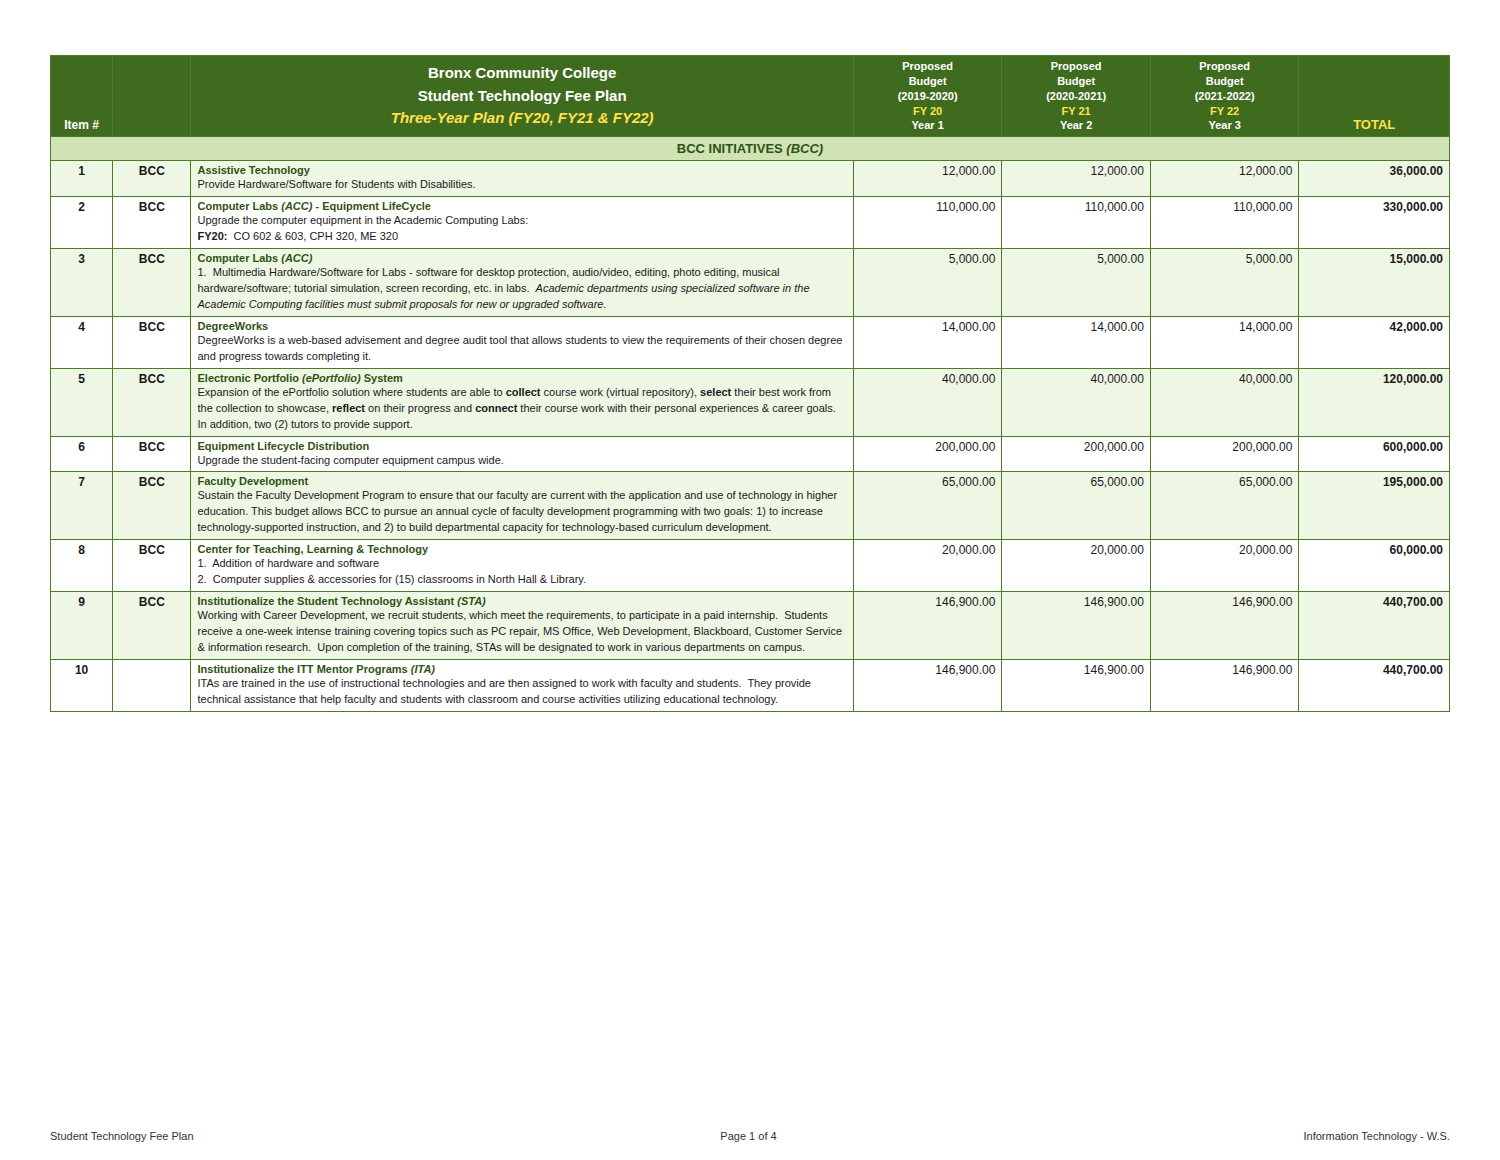| Item # | | Bronx Community College Student Technology Fee Plan Three-Year Plan (FY20, FY21 & FY22) | Proposed Budget (2019-2020) FY 20 Year 1 | Proposed Budget (2020-2021) FY 21 Year 2 | Proposed Budget (2021-2022) FY 22 Year 3 | TOTAL |
| --- | --- | --- | --- | --- | --- | --- |
| BCC INITIATIVES (BCC) |
| 1 | BCC | Assistive Technology Provide Hardware/Software for Students with Disabilities. | 12,000.00 | 12,000.00 | 12,000.00 | 36,000.00 |
| 2 | BCC | Computer Labs (ACC) - Equipment LifeCycle Upgrade the computer equipment in the Academic Computing Labs: FY20: CO 602 & 603, CPH 320, ME 320 | 110,000.00 | 110,000.00 | 110,000.00 | 330,000.00 |
| 3 | BCC | Computer Labs (ACC) 1. Multimedia Hardware/Software for Labs - software for desktop protection, audio/video, editing, photo editing, musical hardware/software; tutorial simulation, screen recording, etc. in labs. Academic departments using specialized software in the Academic Computing facilities must submit proposals for new or upgraded software. | 5,000.00 | 5,000.00 | 5,000.00 | 15,000.00 |
| 4 | BCC | DegreeWorks DegreeWorks is a web-based advisement and degree audit tool that allows students to view the requirements of their chosen degree and progress towards completing it. | 14,000.00 | 14,000.00 | 14,000.00 | 42,000.00 |
| 5 | BCC | Electronic Portfolio (ePortfolio) System Expansion of the ePortfolio solution where students are able to collect course work (virtual repository), select their best work from the collection to showcase, reflect on their progress and connect their course work with their personal experiences & career goals. In addition, two (2) tutors to provide support. | 40,000.00 | 40,000.00 | 40,000.00 | 120,000.00 |
| 6 | BCC | Equipment Lifecycle Distribution Upgrade the student-facing computer equipment campus wide. | 200,000.00 | 200,000.00 | 200,000.00 | 600,000.00 |
| 7 | BCC | Faculty Development Sustain the Faculty Development Program to ensure that our faculty are current with the application and use of technology in higher education. This budget allows BCC to pursue an annual cycle of faculty development programming with two goals: 1) to increase technology-supported instruction, and 2) to build departmental capacity for technology-based curriculum development. | 65,000.00 | 65,000.00 | 65,000.00 | 195,000.00 |
| 8 | BCC | Center for Teaching, Learning & Technology 1. Addition of hardware and software 2. Computer supplies & accessories for (15) classrooms in North Hall & Library. | 20,000.00 | 20,000.00 | 20,000.00 | 60,000.00 |
| 9 | BCC | Institutionalize the Student Technology Assistant (STA) Working with Career Development, we recruit students, which meet the requirements, to participate in a paid internship. Students receive a one-week intense training covering topics such as PC repair, MS Office, Web Development, Blackboard, Customer Service & information research. Upon completion of the training, STAs will be designated to work in various departments on campus. | 146,900.00 | 146,900.00 | 146,900.00 | 440,700.00 |
| 10 | | Institutionalize the ITT Mentor Programs (ITA) ITAs are trained in the use of instructional technologies and are then assigned to work with faculty and students. They provide technical assistance that help faculty and students with classroom and course activities utilizing educational technology. | 146,900.00 | 146,900.00 | 146,900.00 | 440,700.00 |
Student Technology Fee Plan Information Technology - W.S.
Page 1 of 4